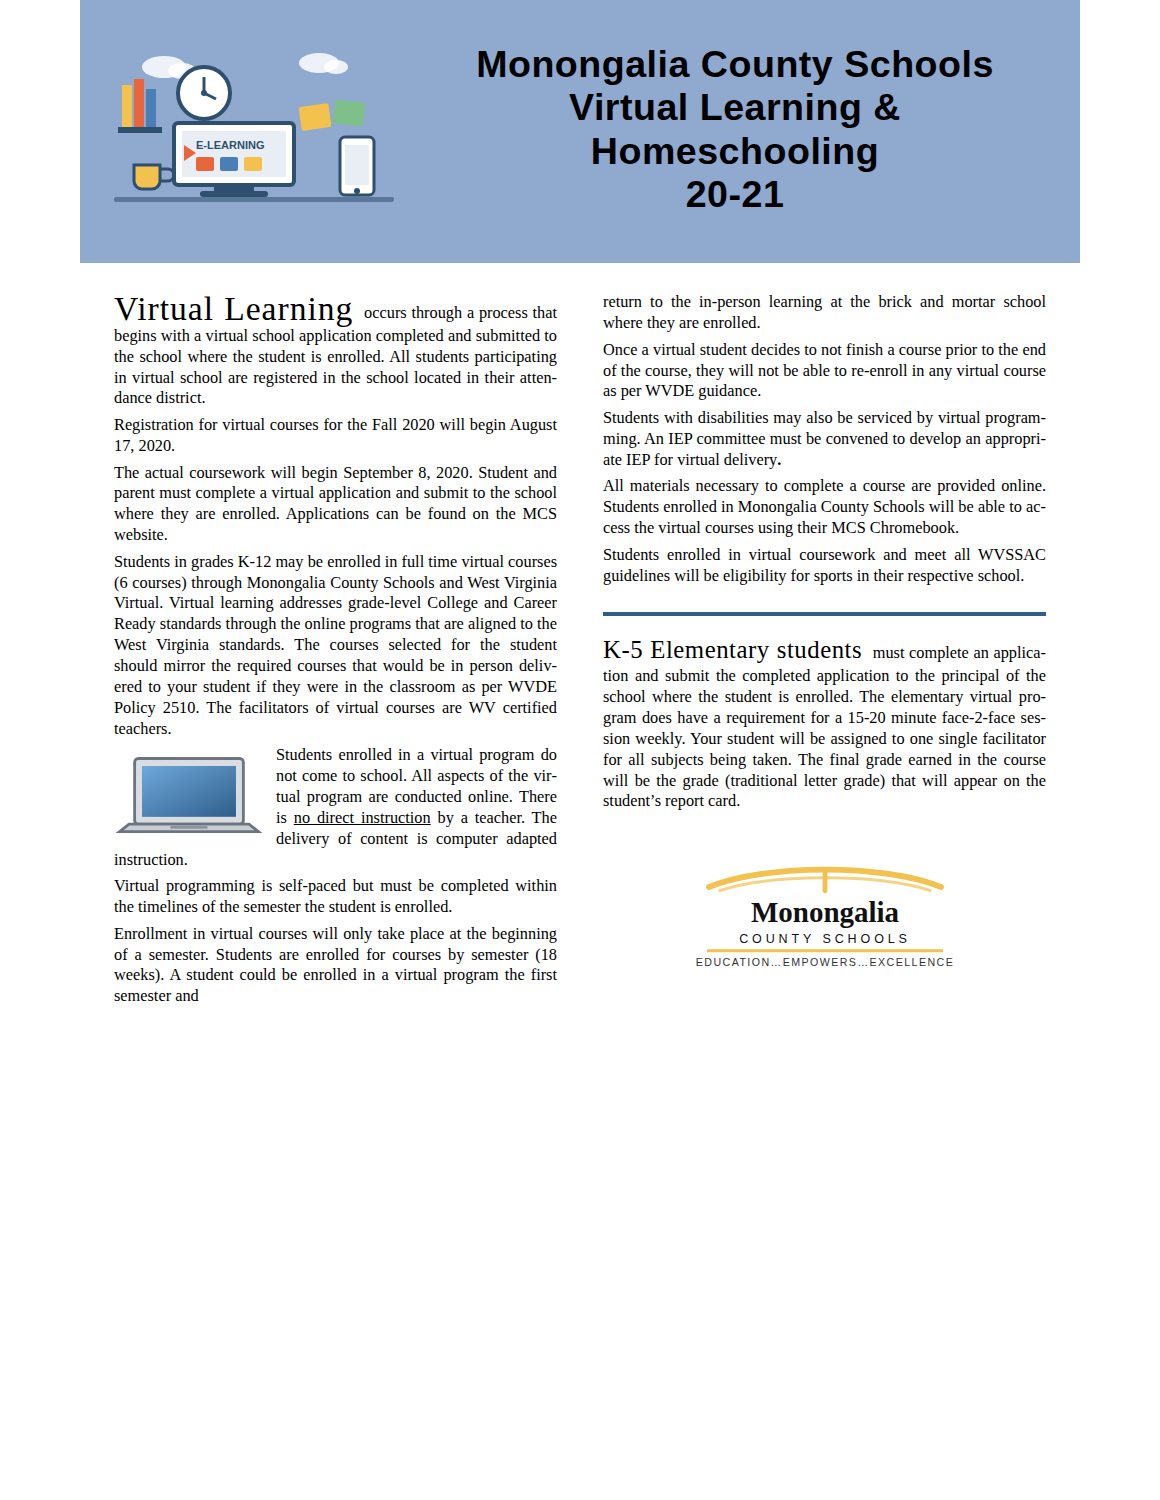E-LEARNING
Monongalia County Schools Virtual Learning & Homeschooling 20-21
Virtual Learning occurs through a process that begins with a virtual school application completed and submitted to the school where the student is enrolled. All students participating in virtual school are registered in the school located in their attendance district.
Registration for virtual courses for the Fall 2020 will begin August 17, 2020.
The actual coursework will begin September 8, 2020. Student and parent must complete a virtual application and submit to the school where they are enrolled. Applications can be found on the MCS website.
Students in grades K-12 may be enrolled in full time virtual courses (6 courses) through Monongalia County Schools and West Virginia Virtual. Virtual learning addresses grade-level College and Career Ready standards through the online programs that are aligned to the West Virginia standards. The courses selected for the student should mirror the required courses that would be in person delivered to your student if they were in the classroom as per WVDE Policy 2510. The facilitators of virtual courses are WV certified teachers.
Students enrolled in a virtual program do not come to school. All aspects of the virtual program are conducted online. There is no direct instruction by a teacher. The delivery of content is computer adapted instruction.
Virtual programming is self-paced but must be completed within the timelines of the semester the student is enrolled.
Enrollment in virtual courses will only take place at the beginning of a semester. Students are enrolled for courses by semester (18 weeks). A student could be enrolled in a virtual program the first semester and
return to the in-person learning at the brick and mortar school where they are enrolled.
Once a virtual student decides to not finish a course prior to the end of the course, they will not be able to re-enroll in any virtual course as per WVDE guidance.
Students with disabilities may also be serviced by virtual programming. An IEP committee must be convened to develop an appropriate IEP for virtual delivery.
All materials necessary to complete a course are provided online. Students enrolled in Monongalia County Schools will be able to access the virtual courses using their MCS Chromebook.
Students enrolled in virtual coursework and meet all WVSSAC guidelines will be eligibility for sports in their respective school.
K-5 Elementary students must complete an application and submit the completed application to the principal of the school where the student is enrolled. The elementary virtual program does have a requirement for a 15-20 minute face-2-face session weekly. Your student will be assigned to one single facilitator for all subjects being taken. The final grade earned in the course will be the grade (traditional letter grade) that will appear on the student’s report card.
Monongalia COUNTY SCHOOLS EDUCATION…EMPOWERS…EXCELLENCE